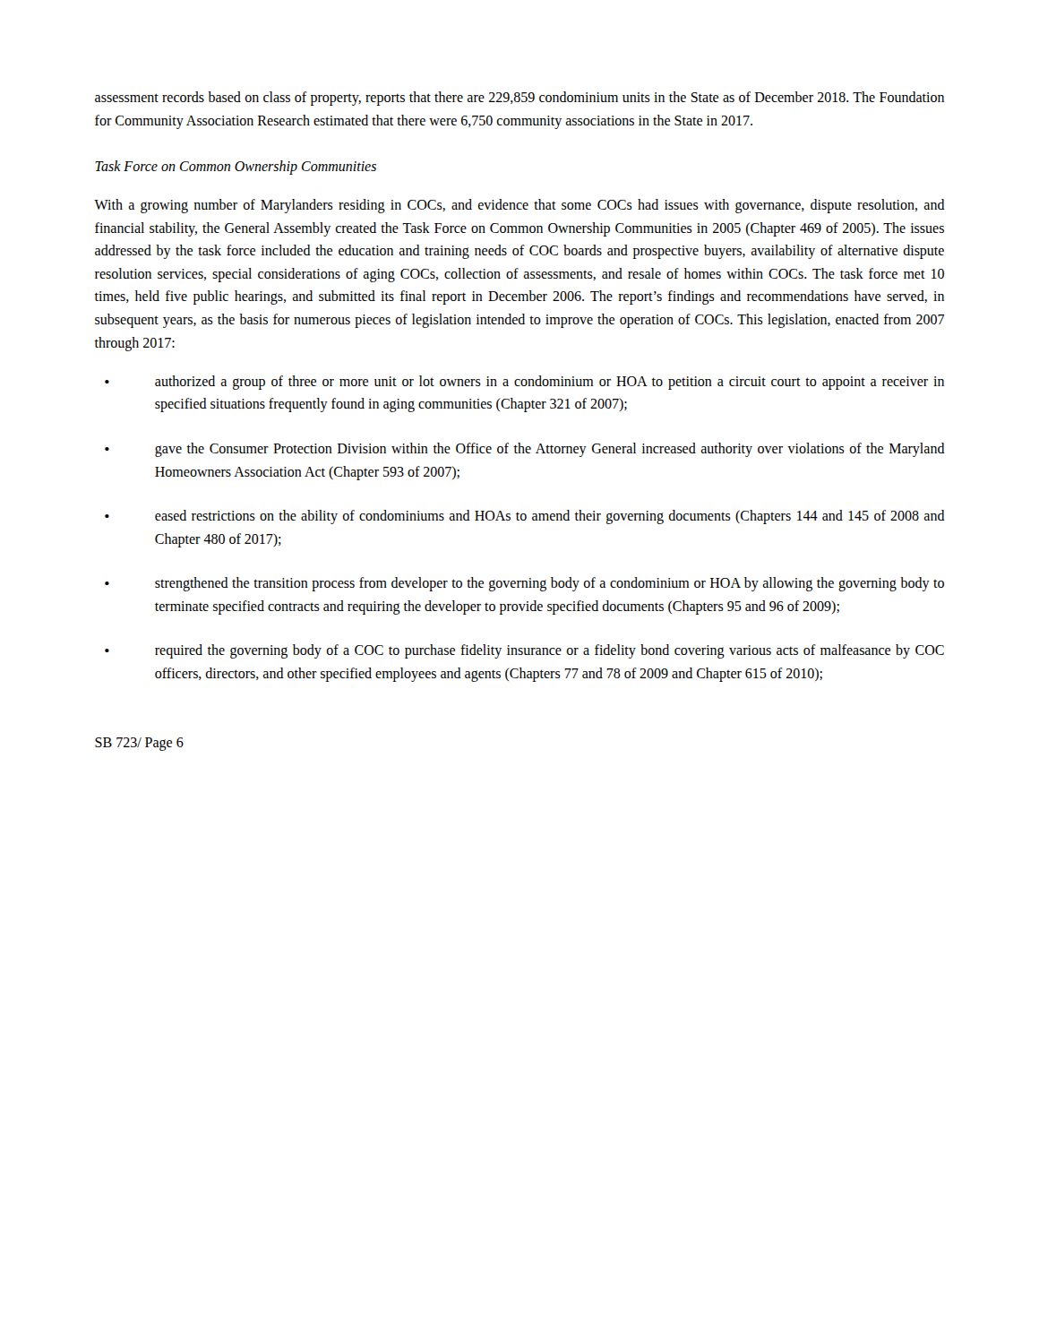assessment records based on class of property, reports that there are 229,859 condominium units in the State as of December 2018. The Foundation for Community Association Research estimated that there were 6,750 community associations in the State in 2017.
Task Force on Common Ownership Communities
With a growing number of Marylanders residing in COCs, and evidence that some COCs had issues with governance, dispute resolution, and financial stability, the General Assembly created the Task Force on Common Ownership Communities in 2005 (Chapter 469 of 2005). The issues addressed by the task force included the education and training needs of COC boards and prospective buyers, availability of alternative dispute resolution services, special considerations of aging COCs, collection of assessments, and resale of homes within COCs. The task force met 10 times, held five public hearings, and submitted its final report in December 2006. The report’s findings and recommendations have served, in subsequent years, as the basis for numerous pieces of legislation intended to improve the operation of COCs. This legislation, enacted from 2007 through 2017:
authorized a group of three or more unit or lot owners in a condominium or HOA to petition a circuit court to appoint a receiver in specified situations frequently found in aging communities (Chapter 321 of 2007);
gave the Consumer Protection Division within the Office of the Attorney General increased authority over violations of the Maryland Homeowners Association Act (Chapter 593 of 2007);
eased restrictions on the ability of condominiums and HOAs to amend their governing documents (Chapters 144 and 145 of 2008 and Chapter 480 of 2017);
strengthened the transition process from developer to the governing body of a condominium or HOA by allowing the governing body to terminate specified contracts and requiring the developer to provide specified documents (Chapters 95 and 96 of 2009);
required the governing body of a COC to purchase fidelity insurance or a fidelity bond covering various acts of malfeasance by COC officers, directors, and other specified employees and agents (Chapters 77 and 78 of 2009 and Chapter 615 of 2010);
SB 723/ Page 6